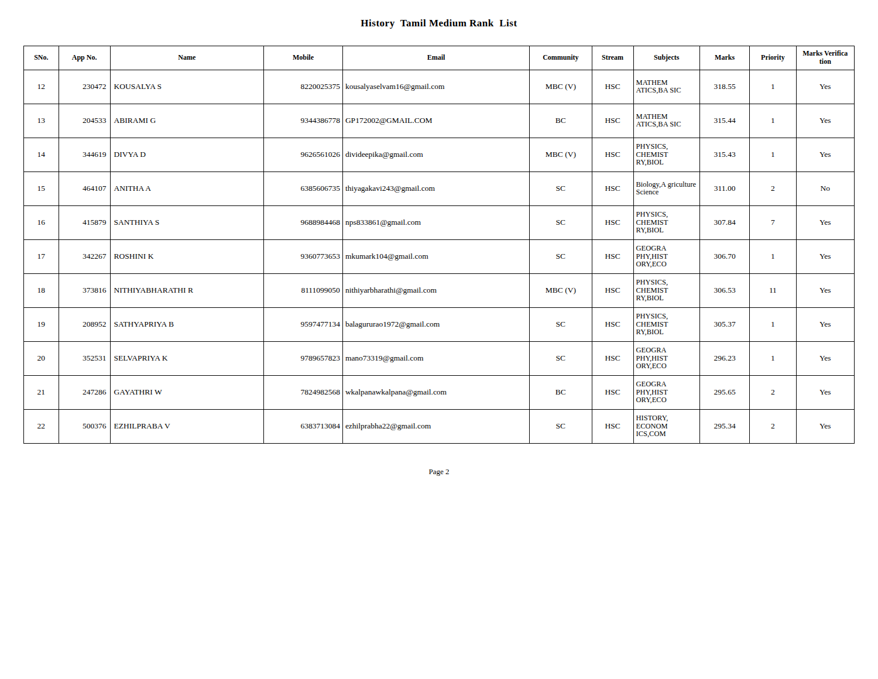History Tamil Medium Rank List
| SNo. | App No. | Name | Mobile | Email | Community | Stream | Subjects | Marks | Priority | Marks Verifica tion |
| --- | --- | --- | --- | --- | --- | --- | --- | --- | --- | --- |
| 12 | 230472 | KOUSALYA S | 8220025375 | kousalyaselvam16@gmail.com | MBC (V) | HSC | MATHEM ATICS,BA SIC | 318.55 | 1 | Yes |
| 13 | 204533 | ABIRAMI G | 9344386778 | GP172002@GMAIL.COM | BC | HSC | MATHEM ATICS,BA SIC | 315.44 | 1 | Yes |
| 14 | 344619 | DIVYA D | 9626561026 | divideepika@gmail.com | MBC (V) | HSC | PHYSICS, CHEMIST RY,BIOL | 315.43 | 1 | Yes |
| 15 | 464107 | ANITHA A | 6385606735 | thiyagakavi243@gmail.com | SC | HSC | Biology,A griculture Science | 311.00 | 2 | No |
| 16 | 415879 | SANTHIYA S | 9688984468 | nps833861@gmail.com | SC | HSC | PHYSICS, CHEMIST RY,BIOL | 307.84 | 7 | Yes |
| 17 | 342267 | ROSHINI K | 9360773653 | mkumark104@gmail.com | SC | HSC | GEOGRA PHY,HIST ORY,ECO | 306.70 | 1 | Yes |
| 18 | 373816 | NITHIYABHARATHI R | 8111099050 | nithiyarbharathi@gmail.com | MBC (V) | HSC | PHYSICS, CHEMIST RY,BIOL | 306.53 | 11 | Yes |
| 19 | 208952 | SATHYAPRIYA B | 9597477134 | balagururao1972@gmail.com | SC | HSC | PHYSICS, CHEMIST RY,BIOL | 305.37 | 1 | Yes |
| 20 | 352531 | SELVAPRIYA K | 9789657823 | mano73319@gmail.com | SC | HSC | GEOGRA PHY,HIST ORY,ECO | 296.23 | 1 | Yes |
| 21 | 247286 | GAYATHRI W | 7824982568 | wkalpanawkalpana@gmail.com | BC | HSC | GEOGRA PHY,HIST ORY,ECO | 295.65 | 2 | Yes |
| 22 | 500376 | EZHILPRABA V | 6383713084 | ezhilprabha22@gmail.com | SC | HSC | HISTORY, ECONOM ICS,COM | 295.34 | 2 | Yes |
Page 2